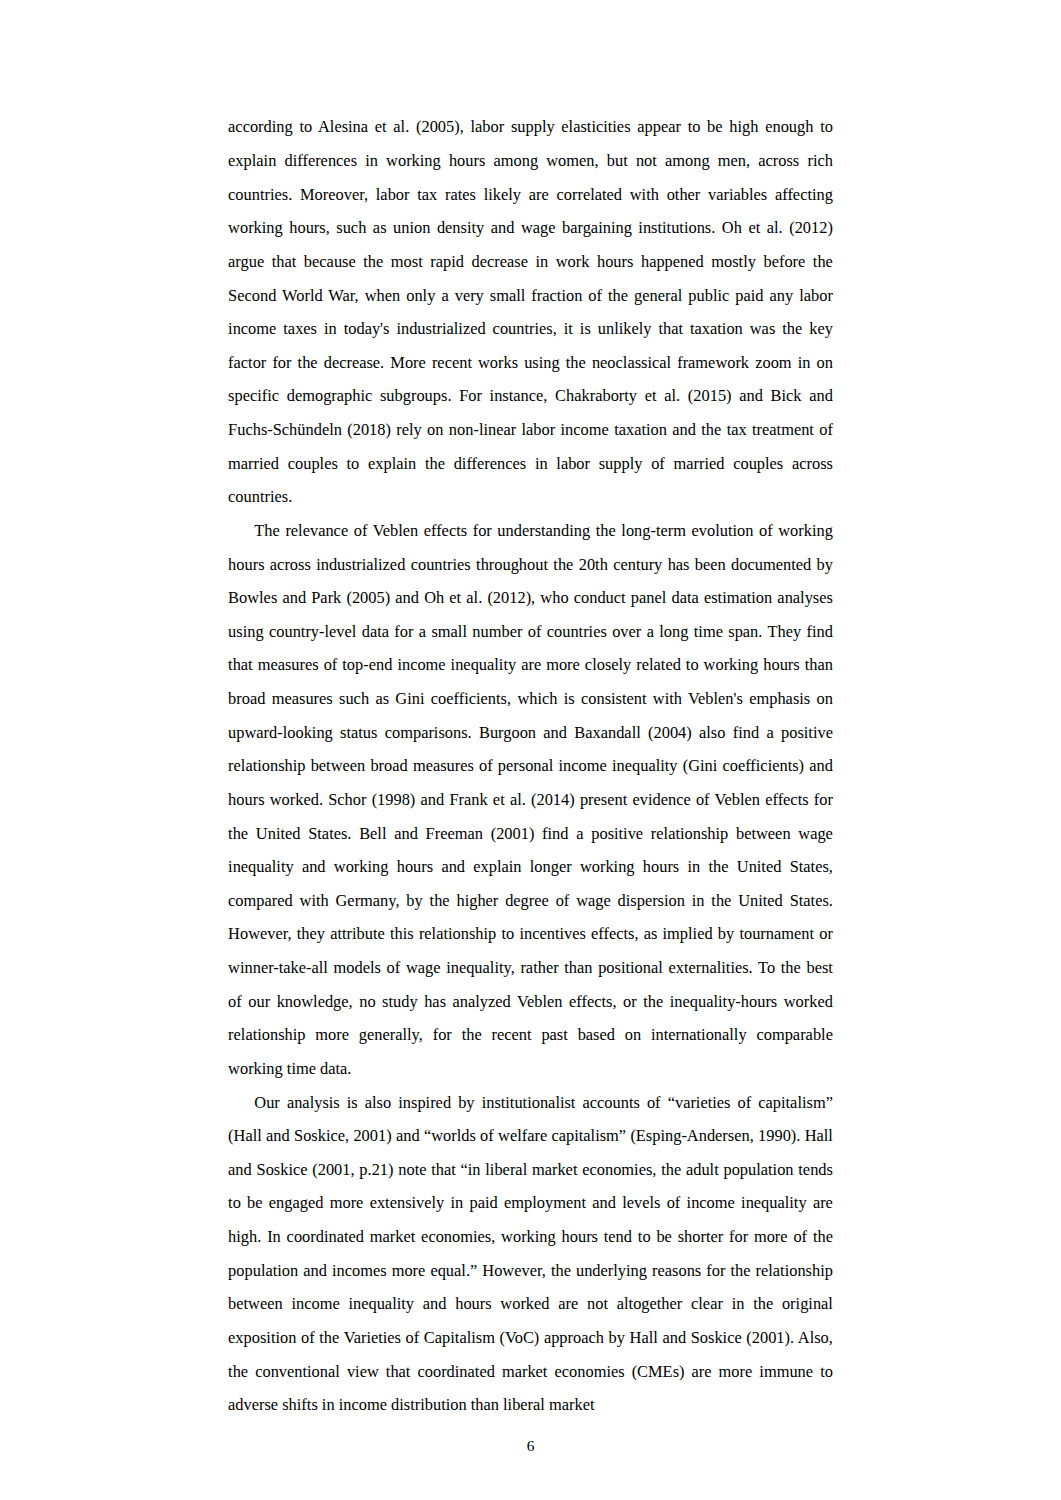according to Alesina et al. (2005), labor supply elasticities appear to be high enough to explain differences in working hours among women, but not among men, across rich countries. Moreover, labor tax rates likely are correlated with other variables affecting working hours, such as union density and wage bargaining institutions. Oh et al. (2012) argue that because the most rapid decrease in work hours happened mostly before the Second World War, when only a very small fraction of the general public paid any labor income taxes in today's industrialized countries, it is unlikely that taxation was the key factor for the decrease. More recent works using the neoclassical framework zoom in on specific demographic subgroups. For instance, Chakraborty et al. (2015) and Bick and Fuchs-Schündeln (2018) rely on non-linear labor income taxation and the tax treatment of married couples to explain the differences in labor supply of married couples across countries.
The relevance of Veblen effects for understanding the long-term evolution of working hours across industrialized countries throughout the 20th century has been documented by Bowles and Park (2005) and Oh et al. (2012), who conduct panel data estimation analyses using country-level data for a small number of countries over a long time span. They find that measures of top-end income inequality are more closely related to working hours than broad measures such as Gini coefficients, which is consistent with Veblen's emphasis on upward-looking status comparisons. Burgoon and Baxandall (2004) also find a positive relationship between broad measures of personal income inequality (Gini coefficients) and hours worked. Schor (1998) and Frank et al. (2014) present evidence of Veblen effects for the United States. Bell and Freeman (2001) find a positive relationship between wage inequality and working hours and explain longer working hours in the United States, compared with Germany, by the higher degree of wage dispersion in the United States. However, they attribute this relationship to incentives effects, as implied by tournament or winner-take-all models of wage inequality, rather than positional externalities. To the best of our knowledge, no study has analyzed Veblen effects, or the inequality-hours worked relationship more generally, for the recent past based on internationally comparable working time data.
Our analysis is also inspired by institutionalist accounts of “varieties of capitalism” (Hall and Soskice, 2001) and “worlds of welfare capitalism” (Esping-Andersen, 1990). Hall and Soskice (2001, p.21) note that “in liberal market economies, the adult population tends to be engaged more extensively in paid employment and levels of income inequality are high. In coordinated market economies, working hours tend to be shorter for more of the population and incomes more equal.” However, the underlying reasons for the relationship between income inequality and hours worked are not altogether clear in the original exposition of the Varieties of Capitalism (VoC) approach by Hall and Soskice (2001). Also, the conventional view that coordinated market economies (CMEs) are more immune to adverse shifts in income distribution than liberal market
6